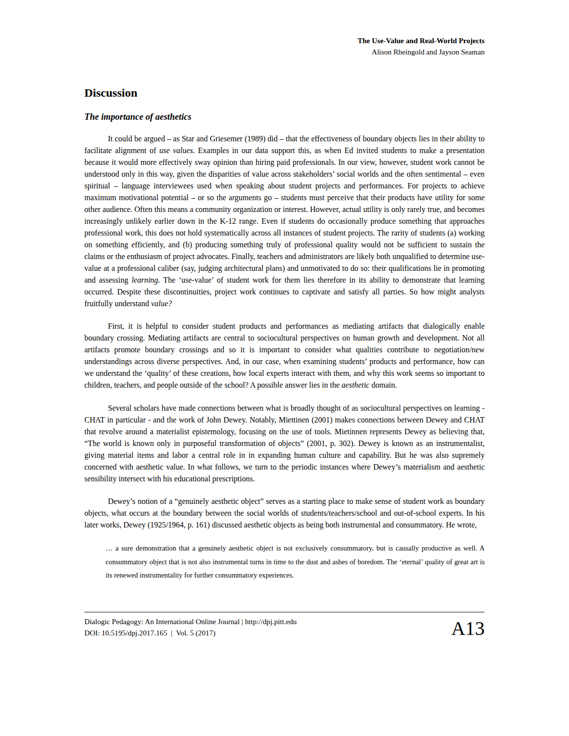The Use-Value and Real-World Projects
Alison Rheingold and Jayson Seaman
Discussion
The importance of aesthetics
It could be argued – as Star and Griesemer (1989) did – that the effectiveness of boundary objects lies in their ability to facilitate alignment of use values. Examples in our data support this, as when Ed invited students to make a presentation because it would more effectively sway opinion than hiring paid professionals. In our view, however, student work cannot be understood only in this way, given the disparities of value across stakeholders’ social worlds and the often sentimental – even spiritual – language interviewees used when speaking about student projects and performances. For projects to achieve maximum motivational potential – or so the arguments go – students must perceive that their products have utility for some other audience. Often this means a community organization or interest. However, actual utility is only rarely true, and becomes increasingly unlikely earlier down in the K-12 range. Even if students do occasionally produce something that approaches professional work, this does not hold systematically across all instances of student projects. The rarity of students (a) working on something efficiently, and (b) producing something truly of professional quality would not be sufficient to sustain the claims or the enthusiasm of project advocates. Finally, teachers and administrators are likely both unqualified to determine use-value at a professional caliber (say, judging architectural plans) and unmotivated to do so: their qualifications lie in promoting and assessing learning. The ‘use-value’ of student work for them lies therefore in its ability to demonstrate that learning occurred. Despite these discontinuities, project work continues to captivate and satisfy all parties. So how might analysts fruitfully understand value?
First, it is helpful to consider student products and performances as mediating artifacts that dialogically enable boundary crossing. Mediating artifacts are central to sociocultural perspectives on human growth and development. Not all artifacts promote boundary crossings and so it is important to consider what qualities contribute to negotiation/new understandings across diverse perspectives. And, in our case, when examining students’ products and performance, how can we understand the ‘quality’ of these creations, how local experts interact with them, and why this work seems so important to children, teachers, and people outside of the school? A possible answer lies in the aesthetic domain.
Several scholars have made connections between what is broadly thought of as sociocultural perspectives on learning - CHAT in particular - and the work of John Dewey. Notably, Miettinen (2001) makes connections between Dewey and CHAT that revolve around a materialist epistemology, focusing on the use of tools. Mietinnen represents Dewey as believing that, “The world is known only in purposeful transformation of objects” (2001, p. 302). Dewey is known as an instrumentalist, giving material items and labor a central role in in expanding human culture and capability. But he was also supremely concerned with aesthetic value. In what follows, we turn to the periodic instances where Dewey’s materialism and aesthetic sensibility intersect with his educational prescriptions.
Dewey’s notion of a “genuinely aesthetic object” serves as a starting place to make sense of student work as boundary objects, what occurs at the boundary between the social worlds of students/teachers/school and out-of-school experts. In his later works, Dewey (1925/1964, p. 161) discussed aesthetic objects as being both instrumental and consummatory. He wrote,
… a sure demonstration that a genuinely aesthetic object is not exclusively consummatory, but is causally productive as well. A consummatory object that is not also instrumental turns in time to the dust and ashes of boredom. The ‘eternal’ quality of great art is its renewed instrumentality for further consummatory experiences.
Dialogic Pedagogy: An International Online Journal | http://dpj.pitt.edu
DOI: 10.5195/dpj.2017.165 | Vol. 5 (2017)
A13